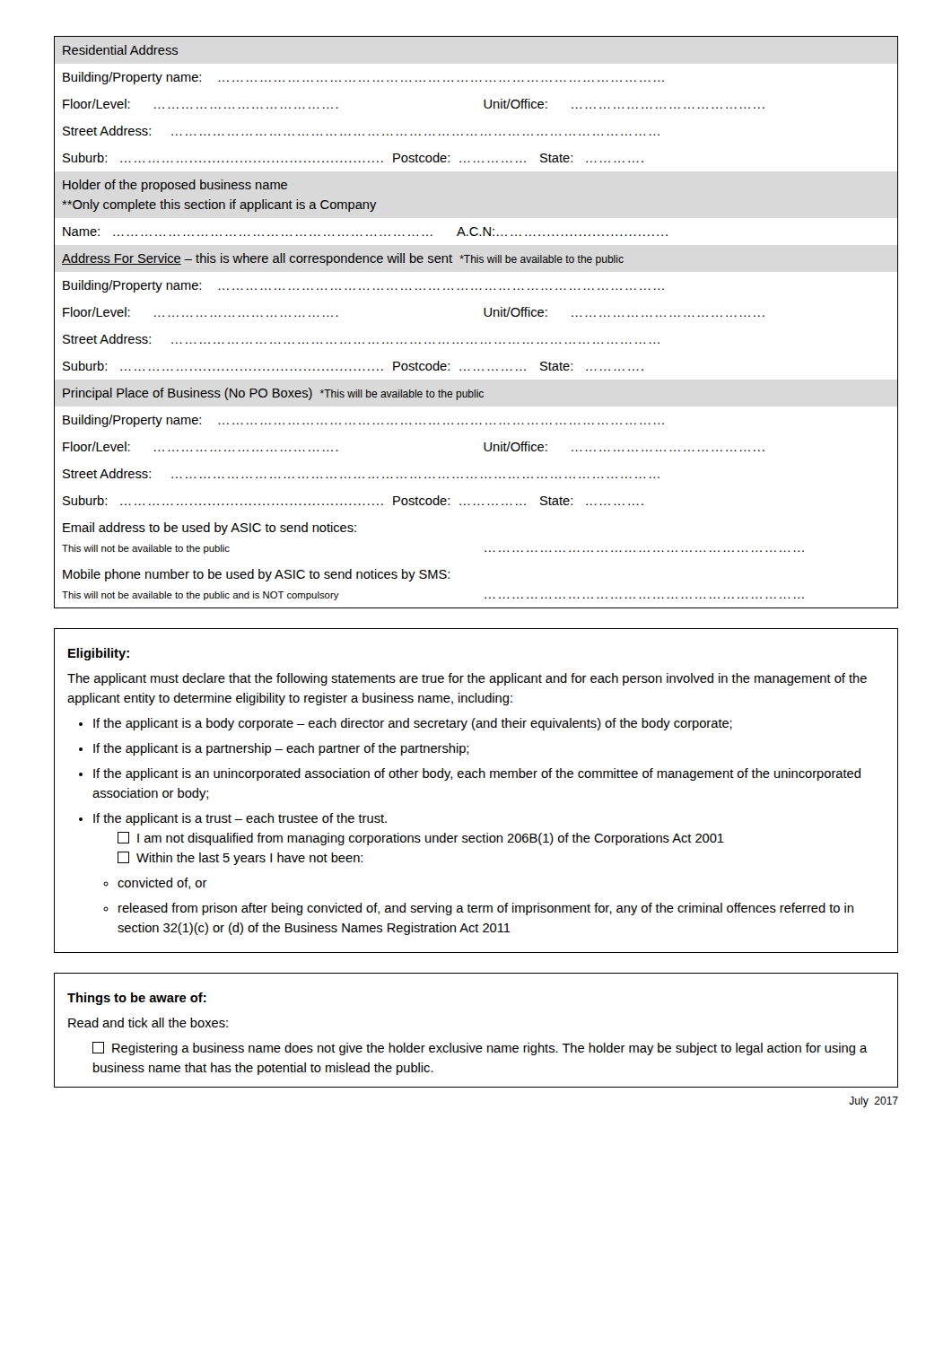| Residential Address |
| Building/Property name: …………………………………………………………………………………… |
| Floor/Level: …………………………………. | Unit/Office: …………………………………... |
| Street Address: …………………………………………………………………………………………… |
| Suburb: ……………........................................... Postcode: …………… State: …………. |
| Holder of the proposed business name **Only complete this section if applicant is a Company |
| Name: …………………………………………………………… A.C.N: ………............................. |
| Address For Service – this is where all correspondence will be sent *This will be available to the public |
| Building/Property name: …………………………………………………………………………………… |
| Floor/Level: …………………………………. | Unit/Office: …………………………………... |
| Street Address: …………………………………………………………………………………………… |
| Suburb: ……………........................................... Postcode: …………… State: …………. |
| Principal Place of Business (No PO Boxes) *This will be available to the public |
| Building/Property name: …………………………………………………………………………………… |
| Floor/Level: …………………………………. | Unit/Office: …………………………………... |
| Street Address: …………………………………………………………………………………………… |
| Suburb: ……………........................................... Postcode: …………… State: …………. |
| Email address to be used by ASIC to send notices: This will not be available to the public | …………………………………………………………… |
| Mobile phone number to be used by ASIC to send notices by SMS: This will not be available to the public and is NOT compulsory | …………………………………………………………… |
Eligibility:
The applicant must declare that the following statements are true for the applicant and for each person involved in the management of the applicant entity to determine eligibility to register a business name, including:
If the applicant is a body corporate – each director and secretary (and their equivalents) of the body corporate;
If the applicant is a partnership – each partner of the partnership;
If the applicant is an unincorporated association of other body, each member of the committee of management of the unincorporated association or body;
If the applicant is a trust – each trustee of the trust.
I am not disqualified from managing corporations under section 206B(1) of the Corporations Act 2001
Within the last 5 years I have not been:
convicted of, or
released from prison after being convicted of, and serving a term of imprisonment for, any of the criminal offences referred to in section 32(1)(c) or (d) of the Business Names Registration Act 2011
Things to be aware of:
Read and tick all the boxes:
Registering a business name does not give the holder exclusive name rights. The holder may be subject to legal action for using a business name that has the potential to mislead the public.
July 2017